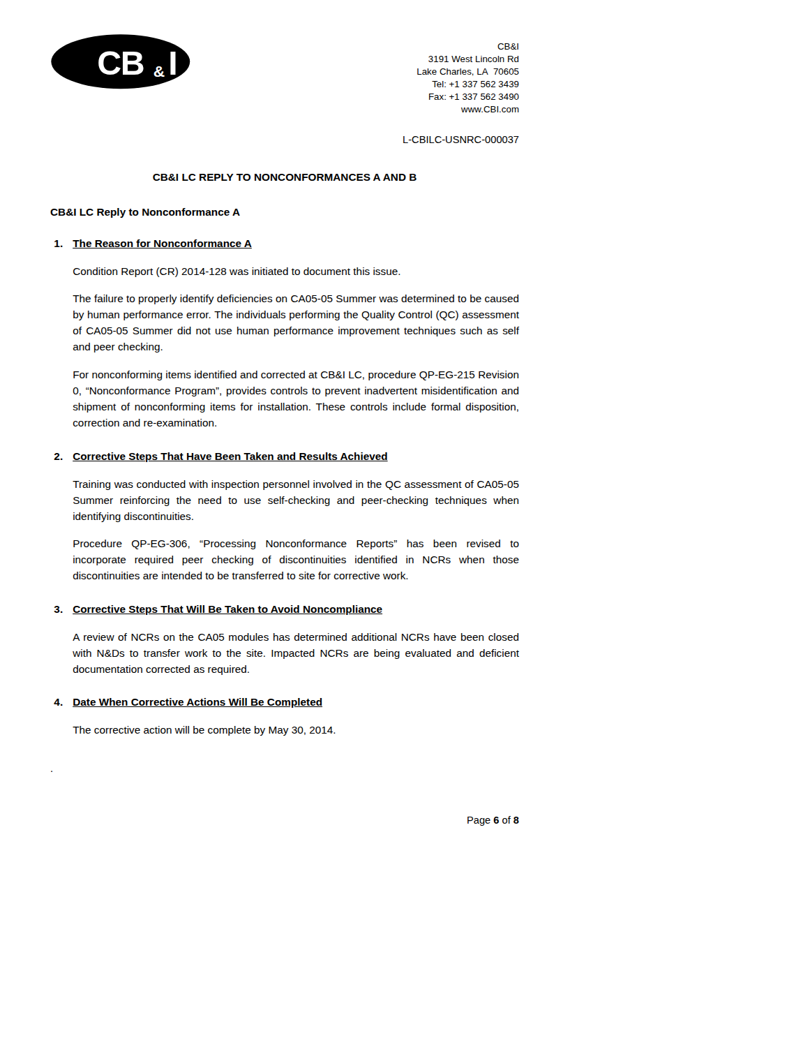CB CB&I & I
CB&I
3191 West Lincoln Rd
Lake Charles, LA 70605
Tel: +1 337 562 3439
Fax: +1 337 562 3490
www.CBI.com
L-CBILC-USNRC-000037
CB&I LC REPLY TO NONCONFORMANCES A AND B
CB&I LC Reply to Nonconformance A
The Reason for Nonconformance A
Condition Report (CR) 2014-128 was initiated to document this issue.
The failure to properly identify deficiencies on CA05-05 Summer was determined to be caused by human performance error. The individuals performing the Quality Control (QC) assessment of CA05-05 Summer did not use human performance improvement techniques such as self and peer checking.
For nonconforming items identified and corrected at CB&I LC, procedure QP-EG-215 Revision 0, “Nonconformance Program”, provides controls to prevent inadvertent misidentification and shipment of nonconforming items for installation. These controls include formal disposition, correction and re-examination.
Corrective Steps That Have Been Taken and Results Achieved
Training was conducted with inspection personnel involved in the QC assessment of CA05-05 Summer reinforcing the need to use self-checking and peer-checking techniques when identifying discontinuities.
Procedure QP-EG-306, “Processing Nonconformance Reports” has been revised to incorporate required peer checking of discontinuities identified in NCRs when those discontinuities are intended to be transferred to site for corrective work.
Corrective Steps That Will Be Taken to Avoid Noncompliance
A review of NCRs on the CA05 modules has determined additional NCRs have been closed with N&Ds to transfer work to the site. Impacted NCRs are being evaluated and deficient documentation corrected as required.
Date When Corrective Actions Will Be Completed
The corrective action will be complete by May 30, 2014.
.
Page 6 of 8